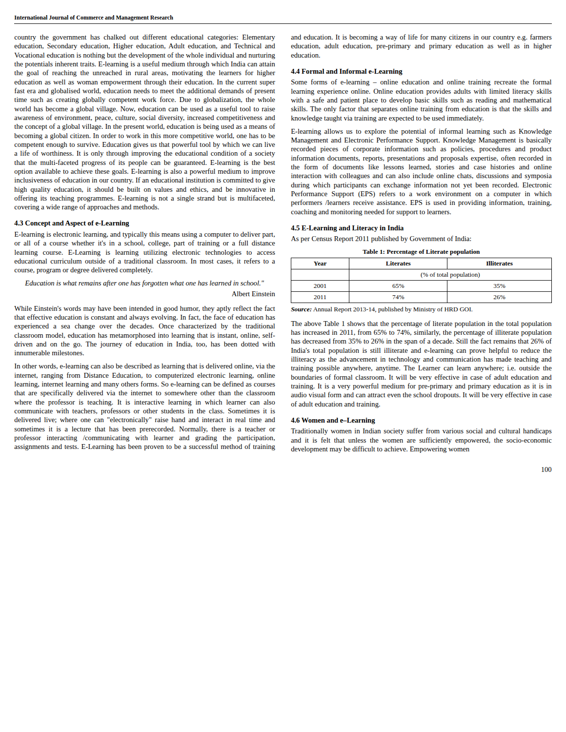International Journal of Commerce and Management Research
country the government has chalked out different educational categories: Elementary education, Secondary education, Higher education, Adult education, and Technical and Vocational education is nothing but the development of the whole individual and nurturing the potentials inherent traits. E-learning is a useful medium through which India can attain the goal of reaching the unreached in rural areas, motivating the learners for higher education as well as woman empowerment through their education. In the current super fast era and globalised world, education needs to meet the additional demands of present time such as creating globally competent work force. Due to globalization, the whole world has become a global village. Now, education can be used as a useful tool to raise awareness of environment, peace, culture, social diversity, increased competitiveness and the concept of a global village. In the present world, education is being used as a means of becoming a global citizen. In order to work in this more competitive world, one has to be competent enough to survive. Education gives us that powerful tool by which we can live a life of worthiness. It is only through improving the educational condition of a society that the multi-faceted progress of its people can be guaranteed. E-learning is the best option available to achieve these goals. E-learning is also a powerful medium to improve inclusiveness of education in our country. If an educational institution is committed to give high quality education, it should be built on values and ethics, and be innovative in offering its teaching programmes. E-learning is not a single strand but is multifaceted, covering a wide range of approaches and methods.
4.3 Concept and Aspect of e-Learning
E-learning is electronic learning, and typically this means using a computer to deliver part, or all of a course whether it's in a school, college, part of training or a full distance learning course. E-Learning is learning utilizing electronic technologies to access educational curriculum outside of a traditional classroom. In most cases, it refers to a course, program or degree delivered completely.
Education is what remains after one has forgotten what one has learned in school."
Albert Einstein
While Einstein's words may have been intended in good humor, they aptly reflect the fact that effective education is constant and always evolving. In fact, the face of education has experienced a sea change over the decades. Once characterized by the traditional classroom model, education has metamorphosed into learning that is instant, online, self-driven and on the go. The journey of education in India, too, has been dotted with innumerable milestones.
In other words, e-learning can also be described as learning that is delivered online, via the internet, ranging from Distance Education, to computerized electronic learning, online learning, internet learning and many others forms. So e-learning can be defined as courses that are specifically delivered via the internet to somewhere other than the classroom where the professor is teaching. It is interactive learning in which learner can also communicate with teachers, professors or other students in the class. Sometimes it is delivered live; where one can "electronically" raise hand and interact in real time and sometimes it is a lecture that has been prerecorded. Normally, there is a teacher or professor interacting /communicating with learner and grading the participation, assignments and tests. E-Learning has been proven to be a successful method of training and education. It is becoming a way of life for many citizens in our country e.g. farmers education, adult education, pre-primary and primary education as well as in higher education.
4.4 Formal and Informal e-Learning
Some forms of e-learning – online education and online training recreate the formal learning experience online. Online education provides adults with limited literacy skills with a safe and patient place to develop basic skills such as reading and mathematical skills. The only factor that separates online training from education is that the skills and knowledge taught via training are expected to be used immediately.
E-learning allows us to explore the potential of informal learning such as Knowledge Management and Electronic Performance Support. Knowledge Management is basically recorded pieces of corporate information such as policies, procedures and product information documents, reports, presentations and proposals expertise, often recorded in the form of documents like lessons learned, stories and case histories and online interaction with colleagues and can also include online chats, discussions and symposia during which participants can exchange information not yet been recorded. Electronic Performance Support (EPS) refers to a work environment on a computer in which performers /learners receive assistance. EPS is used in providing information, training, coaching and monitoring needed for support to learners.
4.5 E-Learning and Literacy in India
As per Census Report 2011 published by Government of India:
Table 1: Percentage of Literate population
| Year | Literates | Illiterates |
| --- | --- | --- |
| | (% of total population) |
| 2001 | 65% | 35% |
| 2011 | 74% | 26% |
Source: Annual Report 2013-14, published by Ministry of HRD GOI.
The above Table 1 shows that the percentage of literate population in the total population has increased in 2011, from 65% to 74%, similarly, the percentage of illiterate population has decreased from 35% to 26% in the span of a decade. Still the fact remains that 26% of India's total population is still illiterate and e-learning can prove helpful to reduce the illiteracy as the advancement in technology and communication has made teaching and training possible anywhere, anytime. The Learner can learn anywhere; i.e. outside the boundaries of formal classroom. It will be very effective in case of adult education and training. It is a very powerful medium for pre-primary and primary education as it is in audio visual form and can attract even the school dropouts. It will be very effective in case of adult education and training.
4.6 Women and e–Learning
Traditionally women in Indian society suffer from various social and cultural handicaps and it is felt that unless the women are sufficiently empowered, the socio-economic development may be difficult to achieve. Empowering women
100